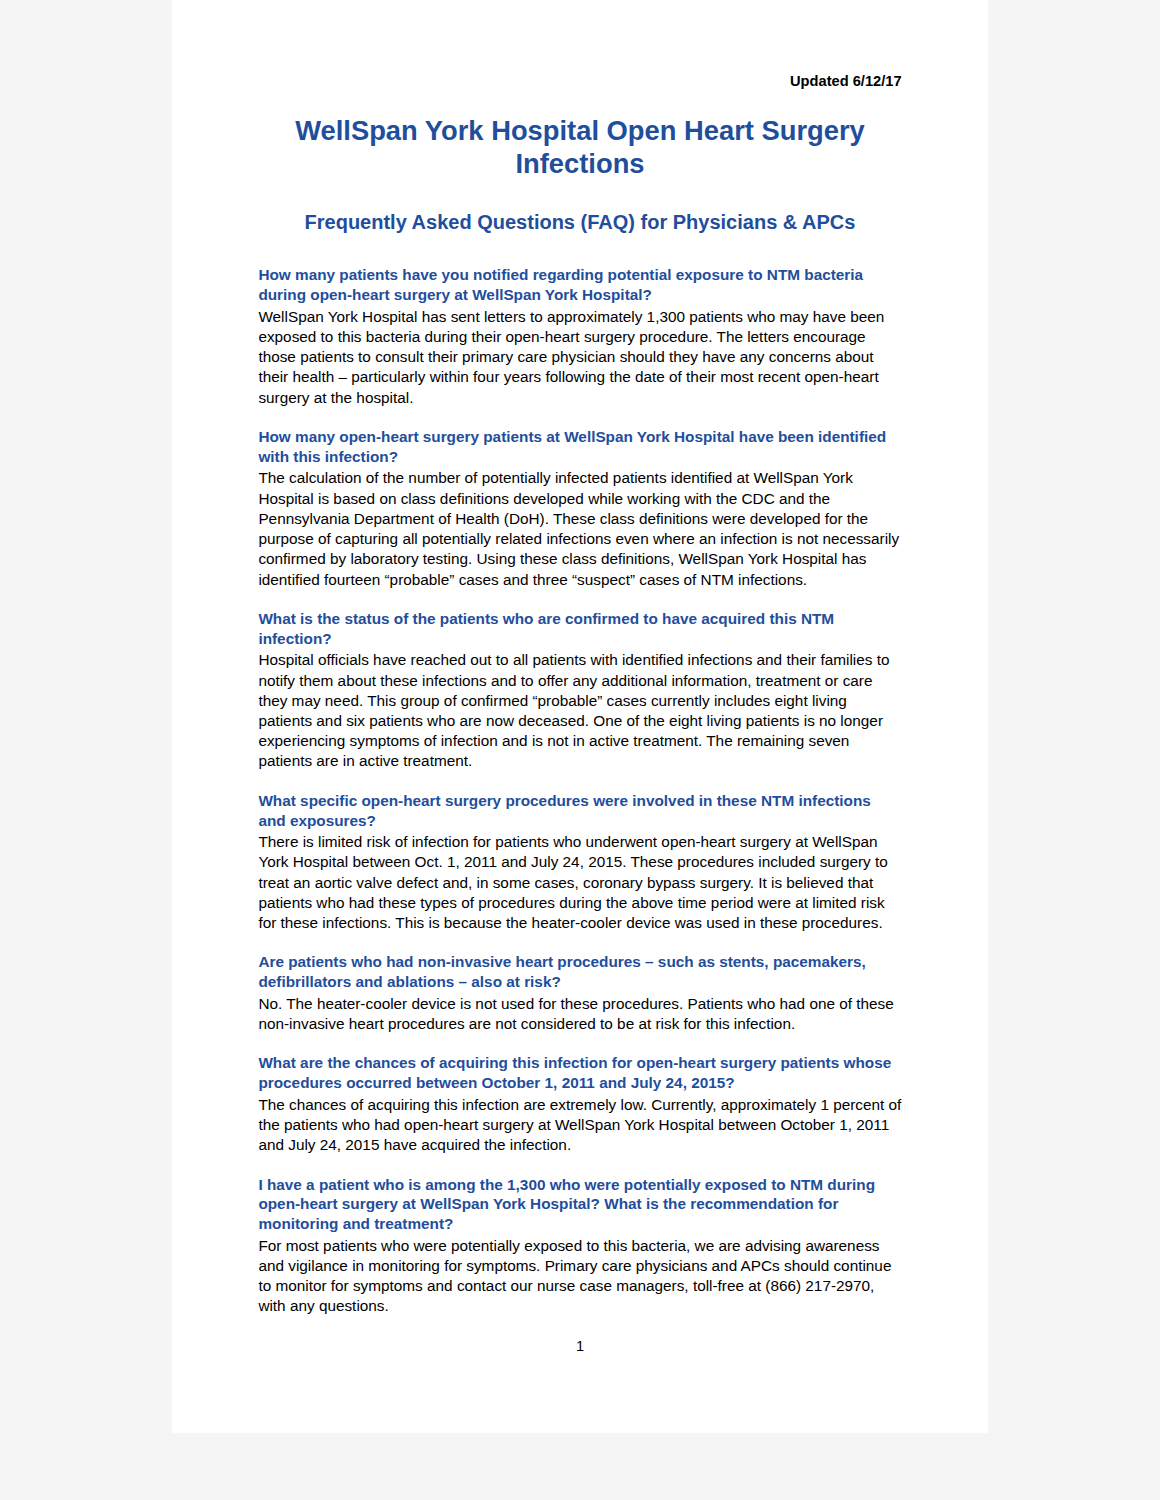Updated 6/12/17
WellSpan York Hospital Open Heart Surgery Infections
Frequently Asked Questions (FAQ) for Physicians & APCs
How many patients have you notified regarding potential exposure to NTM bacteria during open-heart surgery at WellSpan York Hospital?
WellSpan York Hospital has sent letters to approximately 1,300 patients who may have been exposed to this bacteria during their open-heart surgery procedure. The letters encourage those patients to consult their primary care physician should they have any concerns about their health – particularly within four years following the date of their most recent open-heart surgery at the hospital.
How many open-heart surgery patients at WellSpan York Hospital have been identified with this infection?
The calculation of the number of potentially infected patients identified at WellSpan York Hospital is based on class definitions developed while working with the CDC and the Pennsylvania Department of Health (DoH). These class definitions were developed for the purpose of capturing all potentially related infections even where an infection is not necessarily confirmed by laboratory testing. Using these class definitions, WellSpan York Hospital has identified fourteen “probable” cases and three “suspect” cases of NTM infections.
What is the status of the patients who are confirmed to have acquired this NTM infection?
Hospital officials have reached out to all patients with identified infections and their families to notify them about these infections and to offer any additional information, treatment or care they may need. This group of confirmed “probable” cases currently includes eight living patients and six patients who are now deceased. One of the eight living patients is no longer experiencing symptoms of infection and is not in active treatment. The remaining seven patients are in active treatment.
What specific open-heart surgery procedures were involved in these NTM infections and exposures?
There is limited risk of infection for patients who underwent open-heart surgery at WellSpan York Hospital between Oct. 1, 2011 and July 24, 2015. These procedures included surgery to treat an aortic valve defect and, in some cases, coronary bypass surgery. It is believed that patients who had these types of procedures during the above time period were at limited risk for these infections. This is because the heater-cooler device was used in these procedures.
Are patients who had non-invasive heart procedures – such as stents, pacemakers, defibrillators and ablations – also at risk?
No. The heater-cooler device is not used for these procedures. Patients who had one of these non-invasive heart procedures are not considered to be at risk for this infection.
What are the chances of acquiring this infection for open-heart surgery patients whose procedures occurred between October 1, 2011 and July 24, 2015?
The chances of acquiring this infection are extremely low. Currently, approximately 1 percent of the patients who had open-heart surgery at WellSpan York Hospital between October 1, 2011 and July 24, 2015 have acquired the infection.
I have a patient who is among the 1,300 who were potentially exposed to NTM during open-heart surgery at WellSpan York Hospital? What is the recommendation for monitoring and treatment?
For most patients who were potentially exposed to this bacteria, we are advising awareness and vigilance in monitoring for symptoms. Primary care physicians and APCs should continue to monitor for symptoms and contact our nurse case managers, toll-free at (866) 217-2970, with any questions.
1